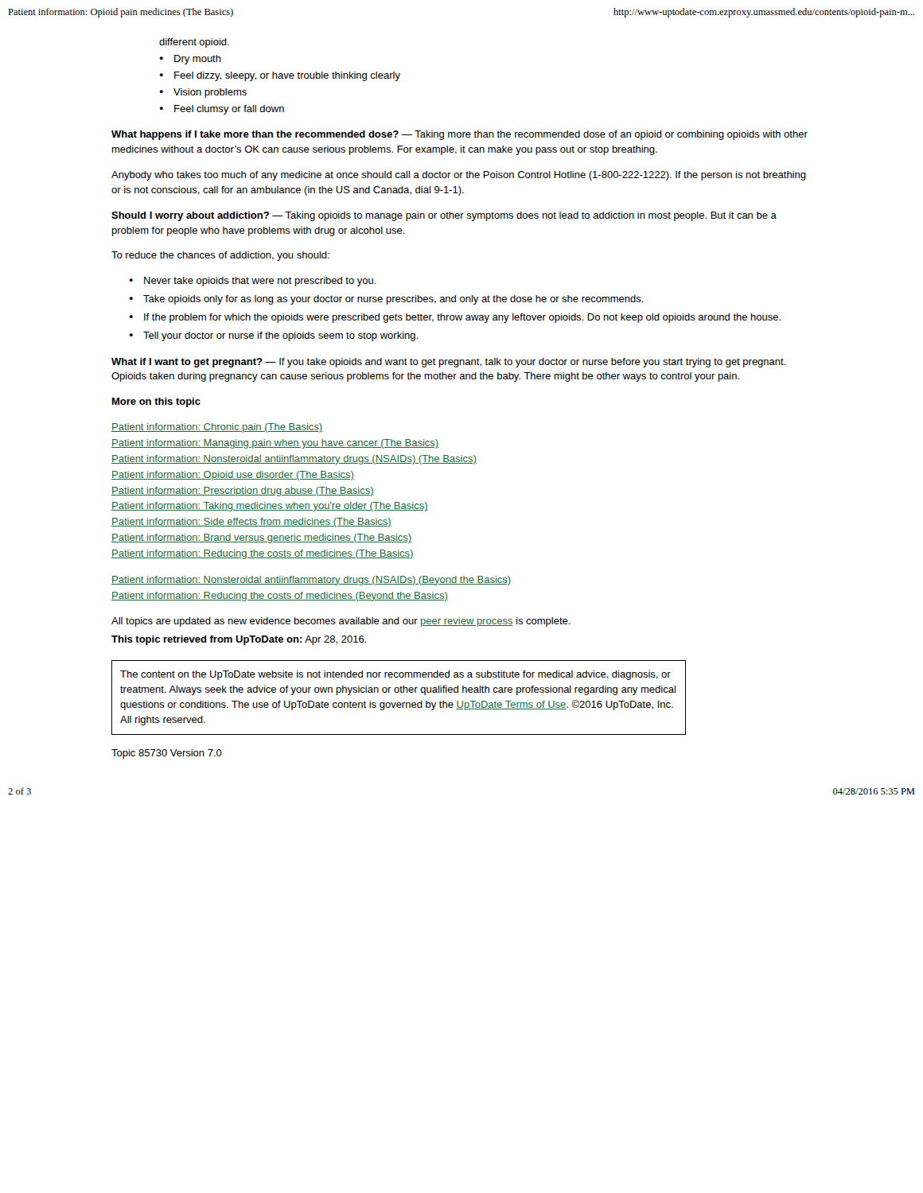Patient information: Opioid pain medicines (The Basics)
http://www-uptodate-com.ezproxy.umassmed.edu/contents/opioid-pain-m...
different opioid.
Dry mouth
Feel dizzy, sleepy, or have trouble thinking clearly
Vision problems
Feel clumsy or fall down
What happens if I take more than the recommended dose?
— Taking more than the recommended dose of an opioid or combining opioids with other medicines without a doctor’s OK can cause serious problems. For example, it can make you pass out or stop breathing.
Anybody who takes too much of any medicine at once should call a doctor or the Poison Control Hotline (1-800-222-1222). If the person is not breathing or is not conscious, call for an ambulance (in the US and Canada, dial 9-1-1).
Should I worry about addiction?
— Taking opioids to manage pain or other symptoms does not lead to addiction in most people. But it can be a problem for people who have problems with drug or alcohol use.
To reduce the chances of addiction, you should:
Never take opioids that were not prescribed to you.
Take opioids only for as long as your doctor or nurse prescribes, and only at the dose he or she recommends.
If the problem for which the opioids were prescribed gets better, throw away any leftover opioids. Do not keep old opioids around the house.
Tell your doctor or nurse if the opioids seem to stop working.
What if I want to get pregnant?
— If you take opioids and want to get pregnant, talk to your doctor or nurse before you start trying to get pregnant. Opioids taken during pregnancy can cause serious problems for the mother and the baby. There might be other ways to control your pain.
More on this topic
Patient information: Chronic pain (The Basics) Patient information: Managing pain when you have cancer (The Basics) Patient information: Nonsteroidal antiinflammatory drugs (NSAIDs) (The Basics) Patient information: Opioid use disorder (The Basics) Patient information: Prescription drug abuse (The Basics) Patient information: Taking medicines when you're older (The Basics) Patient information: Side effects from medicines (The Basics) Patient information: Brand versus generic medicines (The Basics) Patient information: Reducing the costs of medicines (The Basics)
Patient information: Nonsteroidal antiinflammatory drugs (NSAIDs) (Beyond the Basics) Patient information: Reducing the costs of medicines (Beyond the Basics)
All topics are updated as new evidence becomes available and our peer review process is complete.
This topic retrieved from UpToDate on: Apr 28, 2016.
The content on the UpToDate website is not intended nor recommended as a substitute for medical advice, diagnosis, or treatment. Always seek the advice of your own physician or other qualified health care professional regarding any medical questions or conditions. The use of UpToDate content is governed by the UpToDate Terms of Use. ©2016 UpToDate, Inc. All rights reserved.
Topic 85730 Version 7.0
2 of 3
04/28/2016 5:35 PM